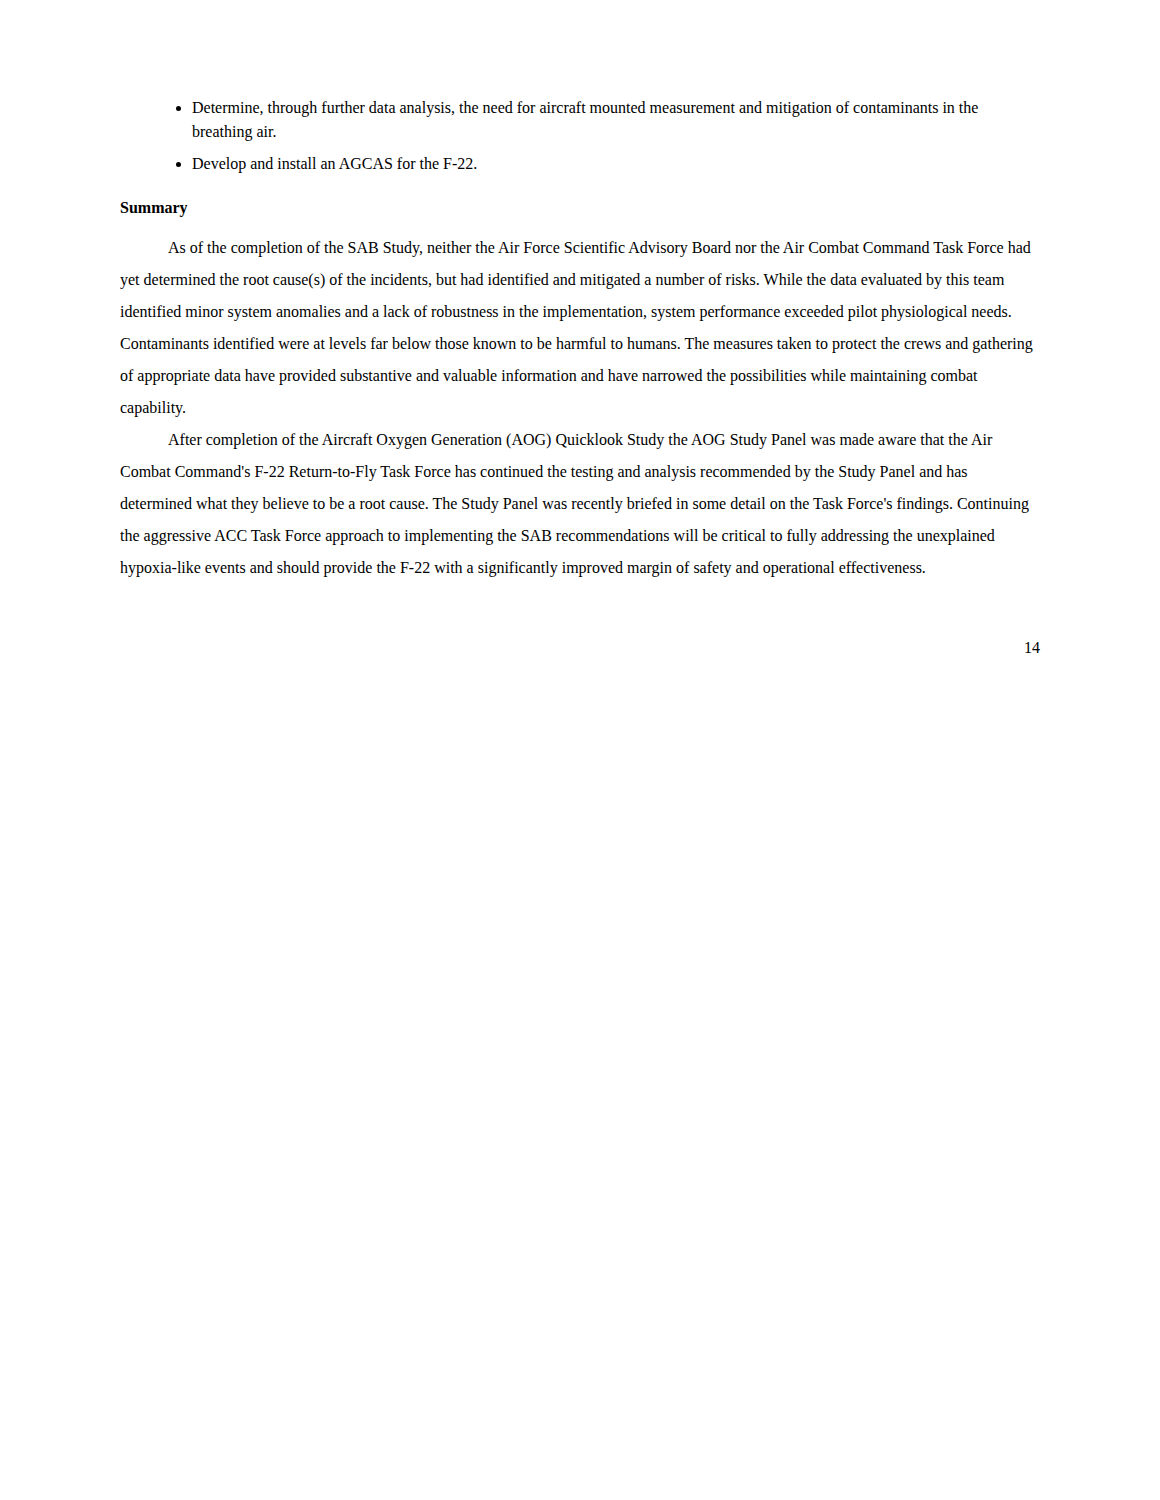Determine, through further data analysis, the need for aircraft mounted measurement and mitigation of contaminants in the breathing air.
Develop and install an AGCAS for the F-22.
Summary
As of the completion of the SAB Study, neither the Air Force Scientific Advisory Board nor the Air Combat Command Task Force had yet determined the root cause(s) of the incidents, but had identified and mitigated a number of risks. While the data evaluated by this team identified minor system anomalies and a lack of robustness in the implementation, system performance exceeded pilot physiological needs. Contaminants identified were at levels far below those known to be harmful to humans. The measures taken to protect the crews and gathering of appropriate data have provided substantive and valuable information and have narrowed the possibilities while maintaining combat capability.
After completion of the Aircraft Oxygen Generation (AOG) Quicklook Study the AOG Study Panel was made aware that the Air Combat Command's F-22 Return-to-Fly Task Force has continued the testing and analysis recommended by the Study Panel and has determined what they believe to be a root cause. The Study Panel was recently briefed in some detail on the Task Force's findings. Continuing the aggressive ACC Task Force approach to implementing the SAB recommendations will be critical to fully addressing the unexplained hypoxia-like events and should provide the F-22 with a significantly improved margin of safety and operational effectiveness.
14